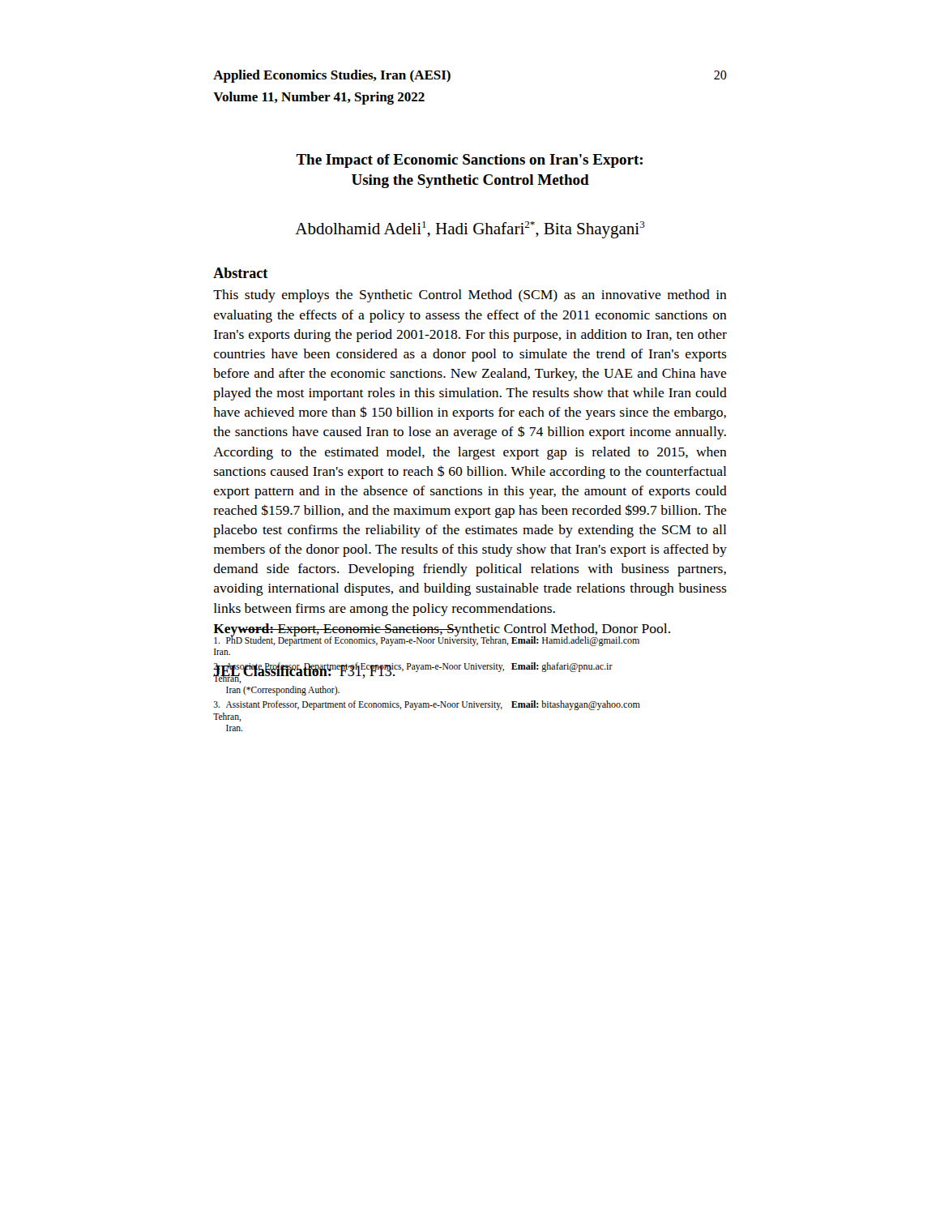Applied Economics Studies, Iran (AESI) 20
Volume 11, Number 41, Spring 2022
The Impact of Economic Sanctions on Iran's Export:
Using the Synthetic Control Method
Abdolhamid Adeli1, Hadi Ghafari2*, Bita Shaygani3
Abstract
This study employs the Synthetic Control Method (SCM) as an innovative method in evaluating the effects of a policy to assess the effect of the 2011 economic sanctions on Iran's exports during the period 2001-2018. For this purpose, in addition to Iran, ten other countries have been considered as a donor pool to simulate the trend of Iran's exports before and after the economic sanctions. New Zealand, Turkey, the UAE and China have played the most important roles in this simulation. The results show that while Iran could have achieved more than $ 150 billion in exports for each of the years since the embargo, the sanctions have caused Iran to lose an average of $ 74 billion export income annually. According to the estimated model, the largest export gap is related to 2015, when sanctions caused Iran's export to reach $ 60 billion. While according to the counterfactual export pattern and in the absence of sanctions in this year, the amount of exports could reached $159.7 billion, and the maximum export gap has been recorded $99.7 billion. The placebo test confirms the reliability of the estimates made by extending the SCM to all members of the donor pool. The results of this study show that Iran's export is affected by demand side factors. Developing friendly political relations with business partners, avoiding international disputes, and building sustainable trade relations through business links between firms are among the policy recommendations.
Keyword: Export, Economic Sanctions, Synthetic Control Method, Donor Pool.
JEL Classification: F31, F13.
| 1. PhD Student, Department of Economics, Payam-e-Noor University, Tehran, Iran. | Email: Hamid.adeli@gmail.com |
| 2. Associate Professor, Department of Economics, Payam-e-Noor University, Tehran, Iran (*Corresponding Author). | Email: ghafari@pnu.ac.ir |
| 3. Assistant Professor, Department of Economics, Payam-e-Noor University, Tehran, Iran. | Email: bitashaygan@yahoo.com |